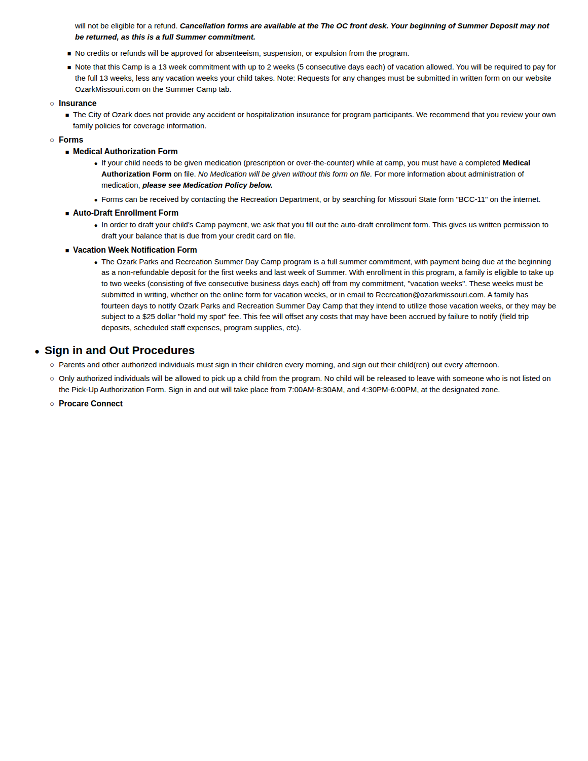will not be eligible for a refund. Cancellation forms are available at the The OC front desk. Your beginning of Summer Deposit may not be returned, as this is a full Summer commitment.
No credits or refunds will be approved for absenteeism, suspension, or expulsion from the program.
Note that this Camp is a 13 week commitment with up to 2 weeks (5 consecutive days each) of vacation allowed. You will be required to pay for the full 13 weeks, less any vacation weeks your child takes. Note: Requests for any changes must be submitted in written form on our website OzarkMissouri.com on the Summer Camp tab.
Insurance
The City of Ozark does not provide any accident or hospitalization insurance for program participants. We recommend that you review your own family policies for coverage information.
Forms
Medical Authorization Form
If your child needs to be given medication (prescription or over-the-counter) while at camp, you must have a completed Medical Authorization Form on file. No Medication will be given without this form on file. For more information about administration of medication, please see Medication Policy below.
Forms can be received by contacting the Recreation Department, or by searching for Missouri State form "BCC-11" on the internet.
Auto-Draft Enrollment Form
In order to draft your child's Camp payment, we ask that you fill out the auto-draft enrollment form. This gives us written permission to draft your balance that is due from your credit card on file.
Vacation Week Notification Form
The Ozark Parks and Recreation Summer Day Camp program is a full summer commitment, with payment being due at the beginning as a non-refundable deposit for the first weeks and last week of Summer. With enrollment in this program, a family is eligible to take up to two weeks (consisting of five consecutive business days each) off from my commitment, "vacation weeks". These weeks must be submitted in writing, whether on the online form for vacation weeks, or in email to Recreation@ozarkmissouri.com. A family has fourteen days to notify Ozark Parks and Recreation Summer Day Camp that they intend to utilize those vacation weeks, or they may be subject to a $25 dollar "hold my spot" fee. This fee will offset any costs that may have been accrued by failure to notify (field trip deposits, scheduled staff expenses, program supplies, etc).
Sign in and Out Procedures
Parents and other authorized individuals must sign in their children every morning, and sign out their child(ren) out every afternoon.
Only authorized individuals will be allowed to pick up a child from the program. No child will be released to leave with someone who is not listed on the Pick-Up Authorization Form. Sign in and out will take place from 7:00AM-8:30AM, and 4:30PM-6:00PM, at the designated zone.
Procare Connect